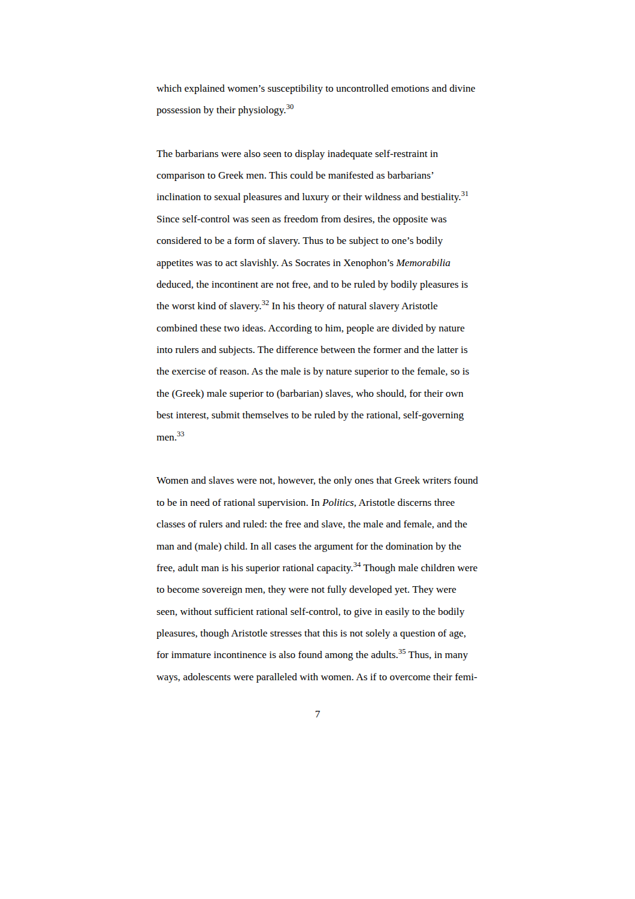which explained women’s susceptibility to uncontrolled emotions and divine possession by their physiology.30
The barbarians were also seen to display inadequate self-restraint in comparison to Greek men. This could be manifested as barbarians’ inclination to sexual pleasures and luxury or their wildness and bestiality.31 Since self-control was seen as freedom from desires, the opposite was considered to be a form of slavery. Thus to be subject to one’s bodily appetites was to act slavishly. As Socrates in Xenophon’s Memorabilia deduced, the incontinent are not free, and to be ruled by bodily pleasures is the worst kind of slavery.32 In his theory of natural slavery Aristotle combined these two ideas. According to him, people are divided by nature into rulers and subjects. The difference between the former and the latter is the exercise of reason. As the male is by nature superior to the female, so is the (Greek) male superior to (barbarian) slaves, who should, for their own best interest, submit themselves to be ruled by the rational, self-governing men.33
Women and slaves were not, however, the only ones that Greek writers found to be in need of rational supervision. In Politics, Aristotle discerns three classes of rulers and ruled: the free and slave, the male and female, and the man and (male) child. In all cases the argument for the domination by the free, adult man is his superior rational capacity.34 Though male children were to become sovereign men, they were not fully developed yet. They were seen, without sufficient rational self-control, to give in easily to the bodily pleasures, though Aristotle stresses that this is not solely a question of age, for immature incontinence is also found among the adults.35 Thus, in many ways, adolescents were paralleled with women. As if to overcome their femi-
7